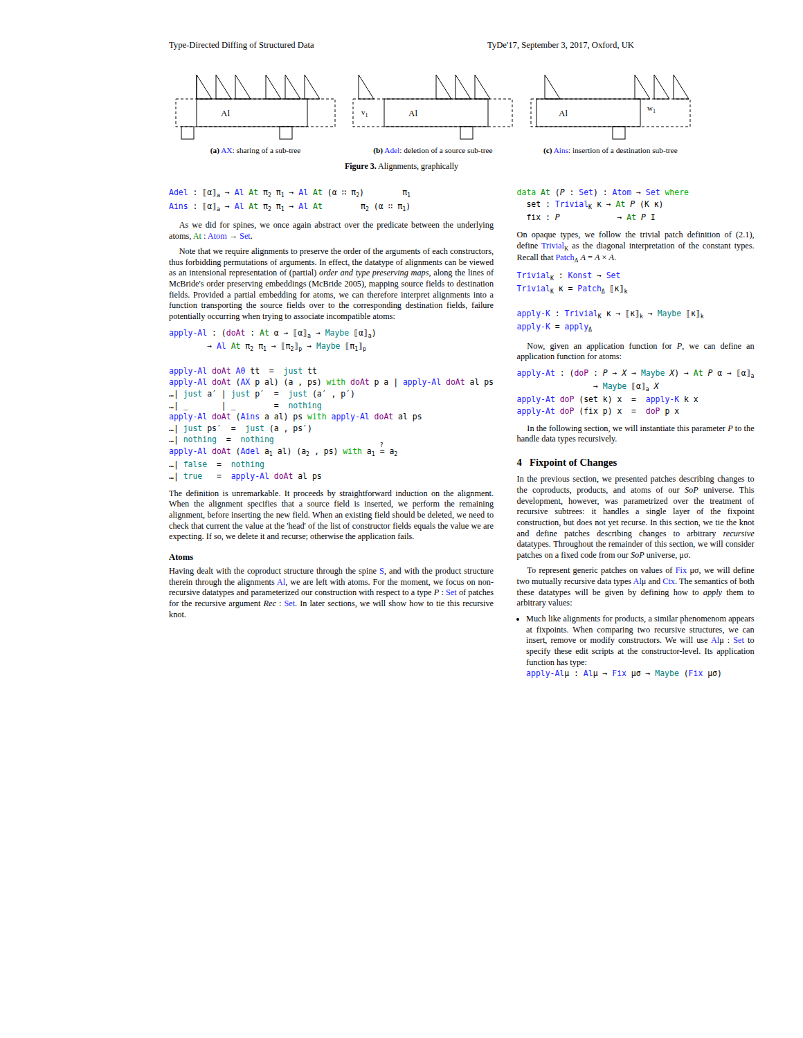Type-Directed Diffing of Structured Data TyDe'17, September 3, 2017, Oxford, UK
Al
(a) AX: sharing of a sub-tree
Al v1
(b) Adel: deletion of a source sub-tree
Al w1
(c) Ains: insertion of a destination sub-tree
Figure 3. Alignments, graphically
Adel : ⟦α⟧a → Al At π2 π1 → Al At (α ∷ π2) π1 Ains : ⟦α⟧a → Al At π2 π1 → Al At π2 (α ∷ π1)
As we did for spines, we once again abstract over the predicate between the underlying atoms, At : Atom → Set.
Note that we require alignments to preserve the order of the arguments of each constructors, thus forbidding permutations of arguments. In effect, the datatype of alignments can be viewed as an intensional representation of (partial) order and type preserving maps, along the lines of McBride's order preserving embeddings (McBride 2005), mapping source fields to destination fields. Provided a partial embedding for atoms, we can therefore interpret alignments into a function transporting the source fields over to the corresponding destination fields, failure potentially occurring when trying to associate incompatible atoms:
apply-Al : (doAt : At α → ⟦α⟧a → Maybe ⟦α⟧a) → Al At π2 π1 → ⟦π2⟧p → Maybe ⟦π1⟧p apply-Al doAt A0 tt = just tt apply-Al doAt (AX p al) (a , ps) with doAt p a | apply-Al doAt al ps …| just a′ | just p′ = just (a′ , p′) …| _ | _ = nothing apply-Al doAt (Ains a al) ps with apply-Al doAt al ps …| just ps′ = just (a , ps′) …| nothing = nothing apply-Al doAt (Adel a1 al) (a2 , ps) with a1 ?= a2 …| false = nothing …| true = apply-Al doAt al ps
The definition is unremarkable. It proceeds by straightforward induction on the alignment. When the alignment specifies that a source field is inserted, we perform the remaining alignment, before inserting the new field. When an existing field should be deleted, we need to check that current the value at the 'head' of the list of constructor fields equals the value we are expecting. If so, we delete it and recurse; otherwise the application fails.
Atoms
Having dealt with the coproduct structure through the spine S, and with the product structure therein through the alignments Al, we are left with atoms. For the moment, we focus on non-recursive datatypes and parameterized our construction with respect to a type P : Set of patches for the recursive argument Rec : Set. In later sections, we will show how to tie this recursive knot.
data At (P : Set) : Atom → Set where set : TrivialK κ → At P (K κ) fix : P → At P I
On opaque types, we follow the trivial patch definition of (2.1), define TrivialK as the diagonal interpretation of the constant types. Recall that PatchΔ A = A × A.
TrivialK : Konst → Set TrivialK κ = PatchΔ ⟦κ⟧k apply-K : TrivialK κ → ⟦κ⟧k → Maybe ⟦κ⟧k apply-K = applyΔ
Now, given an application function for P, we can define an application function for atoms:
apply-At : (doP : P → X → Maybe X) → At P α → ⟦α⟧a → Maybe ⟦α⟧a X apply-At doP (set k) x = apply-K k x apply-At doP (fix p) x = doP p x
In the following section, we will instantiate this parameter P to the handle data types recursively.
4 Fixpoint of Changes
In the previous section, we presented patches describing changes to the coproducts, products, and atoms of our SoP universe. This development, however, was parametrized over the treatment of recursive subtrees: it handles a single layer of the fixpoint construction, but does not yet recurse. In this section, we tie the knot and define patches describing changes to arbitrary recursive datatypes. Throughout the remainder of this section, we will consider patches on a fixed code from our SoP universe, μσ.
To represent generic patches on values of Fix μσ, we will define two mutually recursive data types Alμ and Ctx. The semantics of both these datatypes will be given by defining how to apply them to arbitrary values:
Much like alignments for products, a similar phenomenom appears at fixpoints. When comparing two recursive structures, we can insert, remove or modify constructors. We will use Alμ : Set to specify these edit scripts at the constructor-level. Its application function has type:
apply-Alμ : Alμ → Fix μσ → Maybe (Fix μσ)